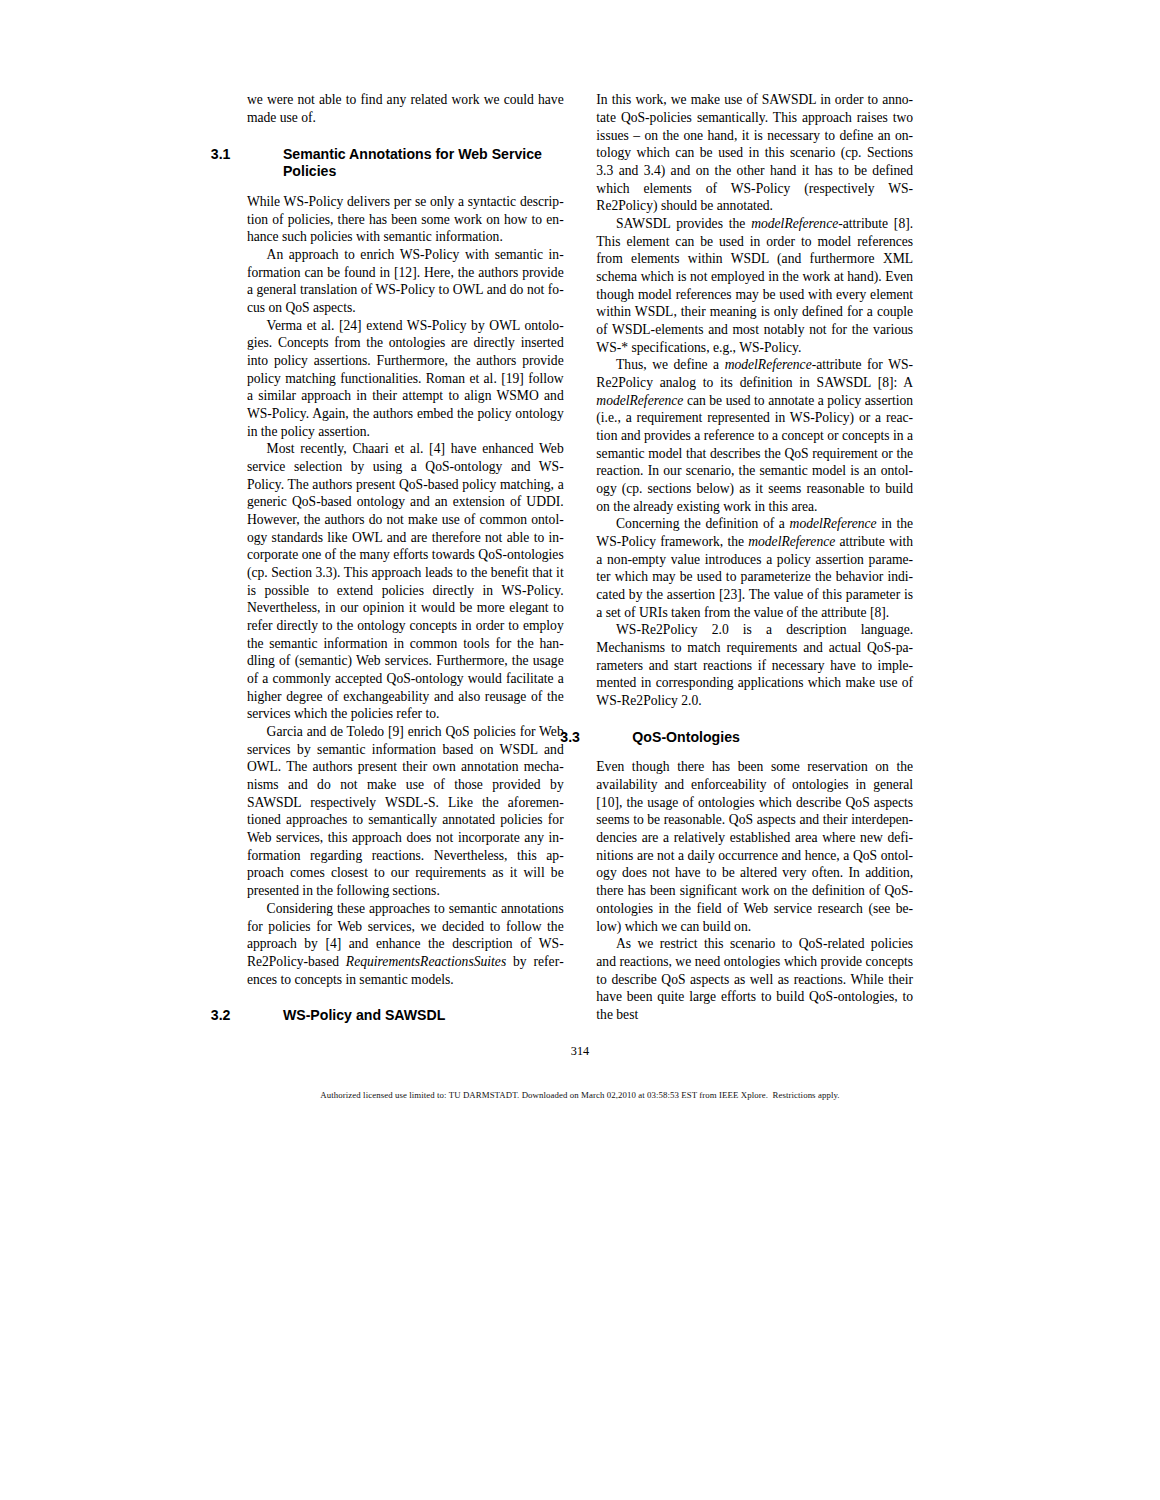we were not able to find any related work we could have made use of.
3.1 Semantic Annotations for Web Service Policies
While WS-Policy delivers per se only a syntactic description of policies, there has been some work on how to enhance such policies with semantic information.
An approach to enrich WS-Policy with semantic information can be found in [12]. Here, the authors provide a general translation of WS-Policy to OWL and do not focus on QoS aspects.
Verma et al. [24] extend WS-Policy by OWL ontologies. Concepts from the ontologies are directly inserted into policy assertions. Furthermore, the authors provide policy matching functionalities. Roman et al. [19] follow a similar approach in their attempt to align WSMO and WS-Policy. Again, the authors embed the policy ontology in the policy assertion.
Most recently, Chaari et al. [4] have enhanced Web service selection by using a QoS-ontology and WS-Policy. The authors present QoS-based policy matching, a generic QoS-based ontology and an extension of UDDI. However, the authors do not make use of common ontology standards like OWL and are therefore not able to incorporate one of the many efforts towards QoS-ontologies (cp. Section 3.3). This approach leads to the benefit that it is possible to extend policies directly in WS-Policy. Nevertheless, in our opinion it would be more elegant to refer directly to the ontology concepts in order to employ the semantic information in common tools for the handling of (semantic) Web services. Furthermore, the usage of a commonly accepted QoS-ontology would facilitate a higher degree of exchangeability and also reusage of the services which the policies refer to.
Garcia and de Toledo [9] enrich QoS policies for Web services by semantic information based on WSDL and OWL. The authors present their own annotation mechanisms and do not make use of those provided by SAWSDL respectively WSDL-S. Like the aforementioned approaches to semantically annotated policies for Web services, this approach does not incorporate any information regarding reactions. Nevertheless, this approach comes closest to our requirements as it will be presented in the following sections.
Considering these approaches to semantic annotations for policies for Web services, we decided to follow the approach by [4] and enhance the description of WS-Re2Policy-based RequirementsReactionsSuites by references to concepts in semantic models.
3.2 WS-Policy and SAWSDL
In this work, we make use of SAWSDL in order to annotate QoS-policies semantically. This approach raises two issues – on the one hand, it is necessary to define an ontology which can be used in this scenario (cp. Sections 3.3 and 3.4) and on the other hand it has to be defined which elements of WS-Policy (respectively WS-Re2Policy) should be annotated.
SAWSDL provides the modelReference-attribute [8]. This element can be used in order to model references from elements within WSDL (and furthermore XML schema which is not employed in the work at hand). Even though model references may be used with every element within WSDL, their meaning is only defined for a couple of WSDL-elements and most notably not for the various WS-* specifications, e.g., WS-Policy.
Thus, we define a modelReference-attribute for WS-Re2Policy analog to its definition in SAWSDL [8]: A modelReference can be used to annotate a policy assertion (i.e., a requirement represented in WS-Policy) or a reaction and provides a reference to a concept or concepts in a semantic model that describes the QoS requirement or the reaction. In our scenario, the semantic model is an ontology (cp. sections below) as it seems reasonable to build on the already existing work in this area.
Concerning the definition of a modelReference in the WS-Policy framework, the modelReference attribute with a non-empty value introduces a policy assertion parameter which may be used to parameterize the behavior indicated by the assertion [23]. The value of this parameter is a set of URIs taken from the value of the attribute [8].
WS-Re2Policy 2.0 is a description language. Mechanisms to match requirements and actual QoS-parameters and start reactions if necessary have to implemented in corresponding applications which make use of WS-Re2Policy 2.0.
3.3 QoS-Ontologies
Even though there has been some reservation on the availability and enforceability of ontologies in general [10], the usage of ontologies which describe QoS aspects seems to be reasonable. QoS aspects and their interdependencies are a relatively established area where new definitions are not a daily occurrence and hence, a QoS ontology does not have to be altered very often. In addition, there has been significant work on the definition of QoS-ontologies in the field of Web service research (see below) which we can build on.
As we restrict this scenario to QoS-related policies and reactions, we need ontologies which provide concepts to describe QoS aspects as well as reactions. While their have been quite large efforts to build QoS-ontologies, to the best
314
Authorized licensed use limited to: TU DARMSTADT. Downloaded on March 02,2010 at 03:58:53 EST from IEEE Xplore. Restrictions apply.